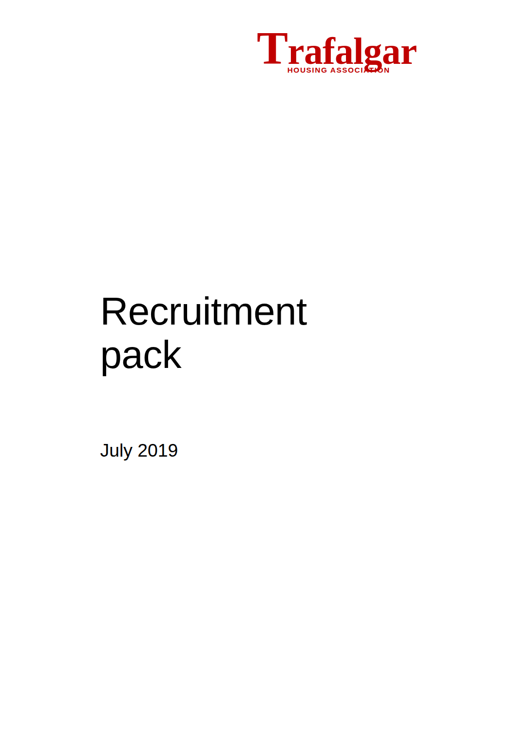Trafalgar
HOUSING ASSOCIATION
Recruitment
pack
July 2019